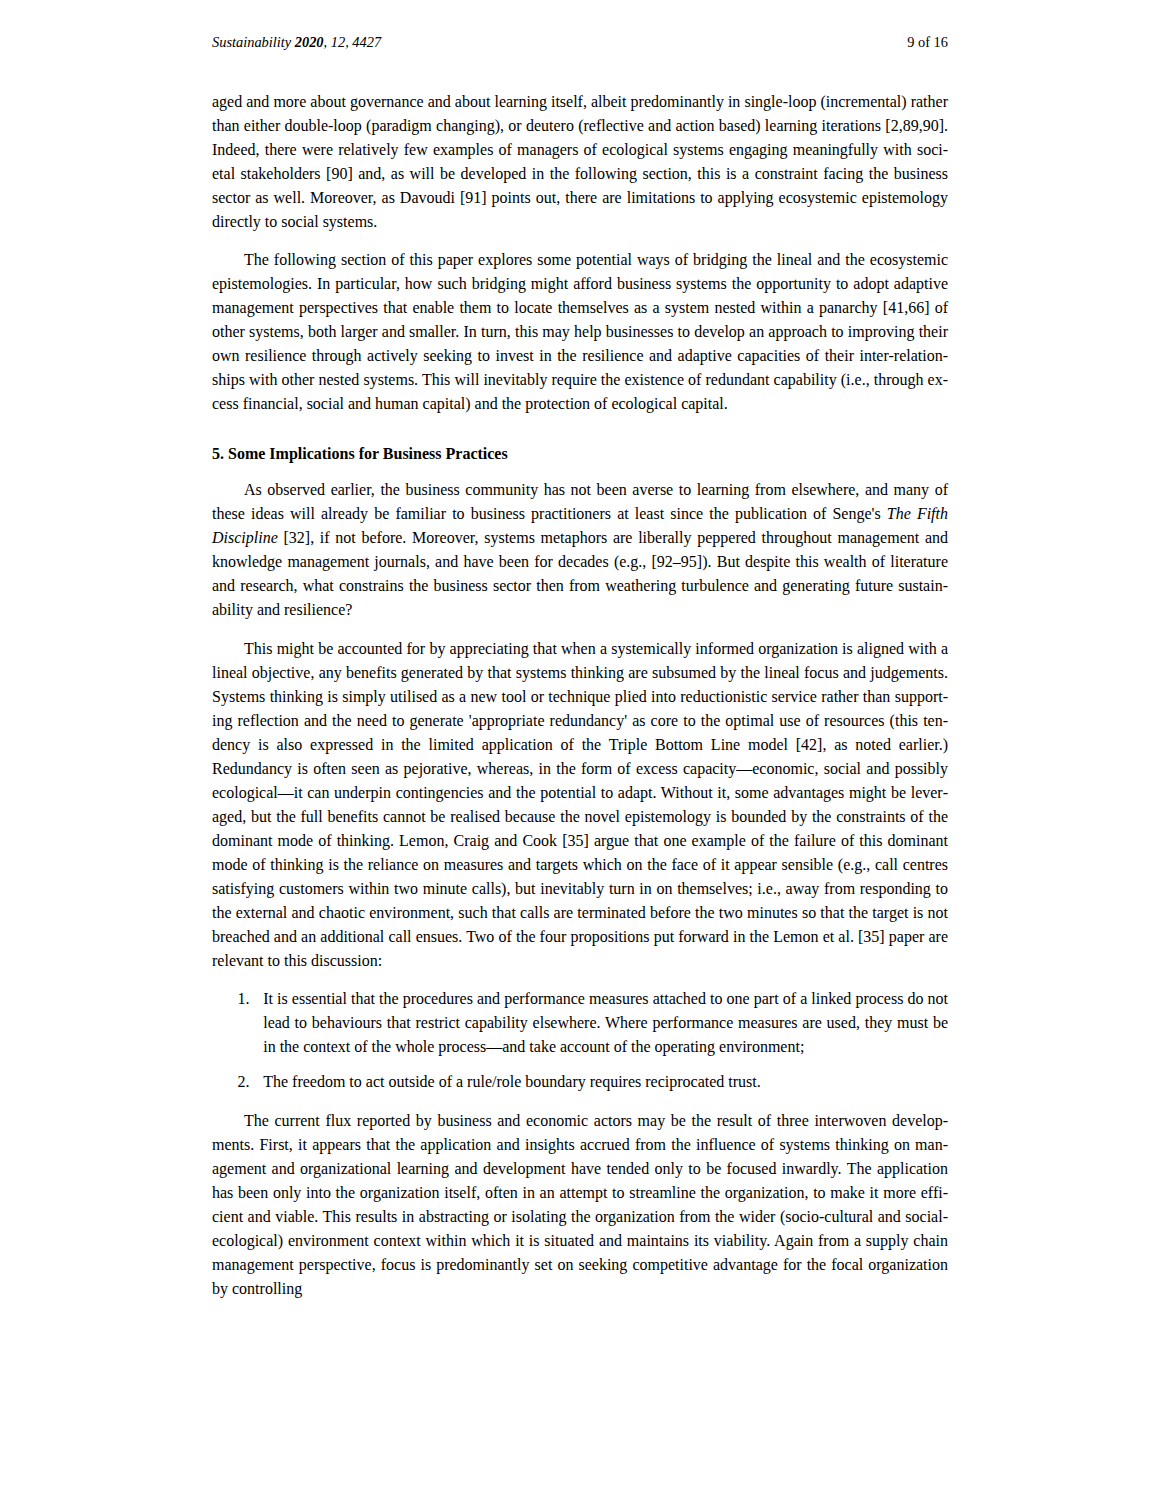Sustainability 2020, 12, 4427 9 of 16
aged and more about governance and about learning itself, albeit predominantly in single-loop (incremental) rather than either double-loop (paradigm changing), or deutero (reflective and action based) learning iterations [2,89,90]. Indeed, there were relatively few examples of managers of ecological systems engaging meaningfully with societal stakeholders [90] and, as will be developed in the following section, this is a constraint facing the business sector as well. Moreover, as Davoudi [91] points out, there are limitations to applying ecosystemic epistemology directly to social systems.
The following section of this paper explores some potential ways of bridging the lineal and the ecosystemic epistemologies. In particular, how such bridging might afford business systems the opportunity to adopt adaptive management perspectives that enable them to locate themselves as a system nested within a panarchy [41,66] of other systems, both larger and smaller. In turn, this may help businesses to develop an approach to improving their own resilience through actively seeking to invest in the resilience and adaptive capacities of their inter-relationships with other nested systems. This will inevitably require the existence of redundant capability (i.e., through excess financial, social and human capital) and the protection of ecological capital.
5. Some Implications for Business Practices
As observed earlier, the business community has not been averse to learning from elsewhere, and many of these ideas will already be familiar to business practitioners at least since the publication of Senge's The Fifth Discipline [32], if not before. Moreover, systems metaphors are liberally peppered throughout management and knowledge management journals, and have been for decades (e.g., [92–95]). But despite this wealth of literature and research, what constrains the business sector then from weathering turbulence and generating future sustainability and resilience?
This might be accounted for by appreciating that when a systemically informed organization is aligned with a lineal objective, any benefits generated by that systems thinking are subsumed by the lineal focus and judgements. Systems thinking is simply utilised as a new tool or technique plied into reductionistic service rather than supporting reflection and the need to generate 'appropriate redundancy' as core to the optimal use of resources (this tendency is also expressed in the limited application of the Triple Bottom Line model [42], as noted earlier.) Redundancy is often seen as pejorative, whereas, in the form of excess capacity—economic, social and possibly ecological—it can underpin contingencies and the potential to adapt. Without it, some advantages might be leveraged, but the full benefits cannot be realised because the novel epistemology is bounded by the constraints of the dominant mode of thinking. Lemon, Craig and Cook [35] argue that one example of the failure of this dominant mode of thinking is the reliance on measures and targets which on the face of it appear sensible (e.g., call centres satisfying customers within two minute calls), but inevitably turn in on themselves; i.e., away from responding to the external and chaotic environment, such that calls are terminated before the two minutes so that the target is not breached and an additional call ensues. Two of the four propositions put forward in the Lemon et al. [35] paper are relevant to this discussion:
It is essential that the procedures and performance measures attached to one part of a linked process do not lead to behaviours that restrict capability elsewhere. Where performance measures are used, they must be in the context of the whole process—and take account of the operating environment;
The freedom to act outside of a rule/role boundary requires reciprocated trust.
The current flux reported by business and economic actors may be the result of three interwoven developments. First, it appears that the application and insights accrued from the influence of systems thinking on management and organizational learning and development have tended only to be focused inwardly. The application has been only into the organization itself, often in an attempt to streamline the organization, to make it more efficient and viable. This results in abstracting or isolating the organization from the wider (socio-cultural and social-ecological) environment context within which it is situated and maintains its viability. Again from a supply chain management perspective, focus is predominantly set on seeking competitive advantage for the focal organization by controlling